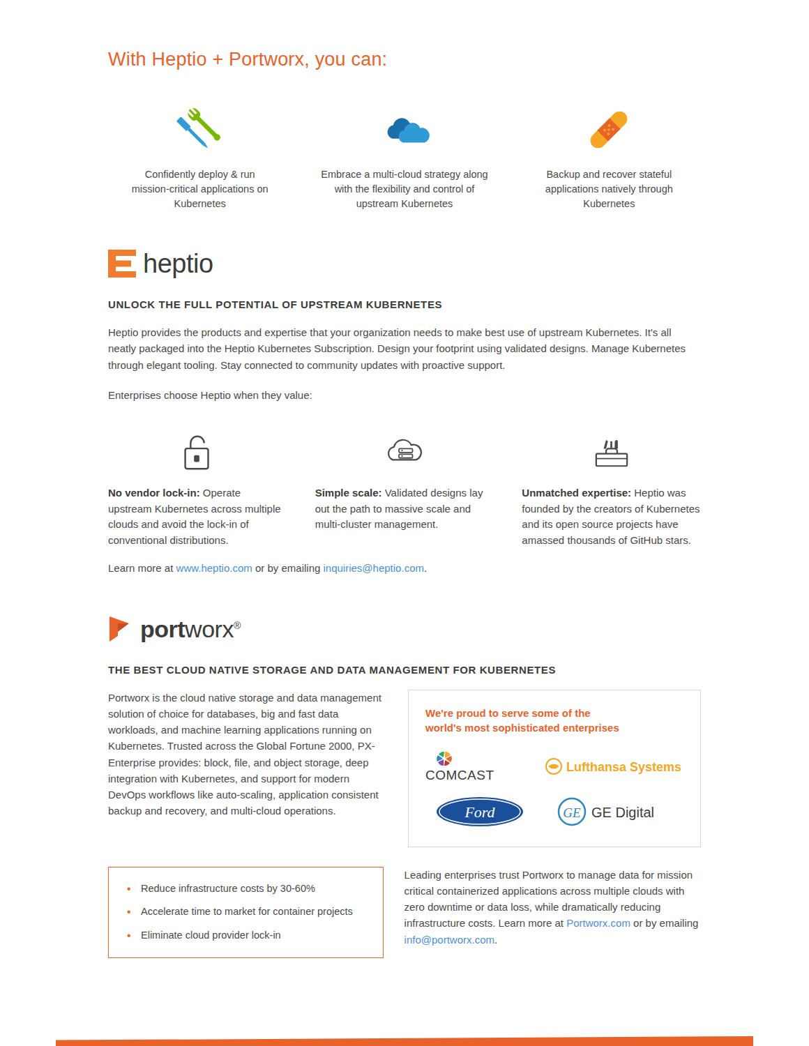With Heptio + Portworx, you can:
Confidently deploy & run
mission-critical applications on
Kubernetes
Embrace a multi-cloud strategy along
with the flexibility and control of
upstream Kubernetes
Backup and recover stateful
applications natively through
Kubernetes
heptio
Unlock the full potential of upstream Kubernetes
Heptio provides the products and expertise that your organization needs to make best use of upstream Kubernetes. It's all neatly packaged into the Heptio Kubernetes Subscription. Design your footprint using validated designs. Manage Kubernetes through elegant tooling. Stay connected to community updates with proactive support.
Enterprises choose Heptio when they value:
No vendor lock-in: Operate upstream Kubernetes across multiple clouds and avoid the lock-in of conventional distributions.
Simple scale: Validated designs lay out the path to massive scale and multi-cluster management.
Unmatched expertise: Heptio was founded by the creators of Kubernetes and its open source projects have amassed thousands of GitHub stars.
Learn more at www.heptio.com or by emailing inquiries@heptio.com.
portworx®
The best cloud native storage and data management for Kubernetes
Portworx is the cloud native storage and data management solution of choice for databases, big and fast data workloads, and machine learning applications running on Kubernetes. Trusted across the Global Fortune 2000, PX-Enterprise provides: block, file, and object storage, deep integration with Kubernetes, and support for modern DevOps workflows like auto-scaling, application consistent backup and recovery, and multi-cloud operations.
We're proud to serve some of the
world's most sophisticated enterprises
COMCAST Lufthansa Systems
Ford GE GE Digital
Reduce infrastructure costs by 30-60%
Accelerate time to market for container projects
Eliminate cloud provider lock-in
Leading enterprises trust Portworx to manage data for mission critical containerized applications across multiple clouds with zero downtime or data loss, while dramatically reducing infrastructure costs. Learn more at Portworx.com or by emailing info@portworx.com.